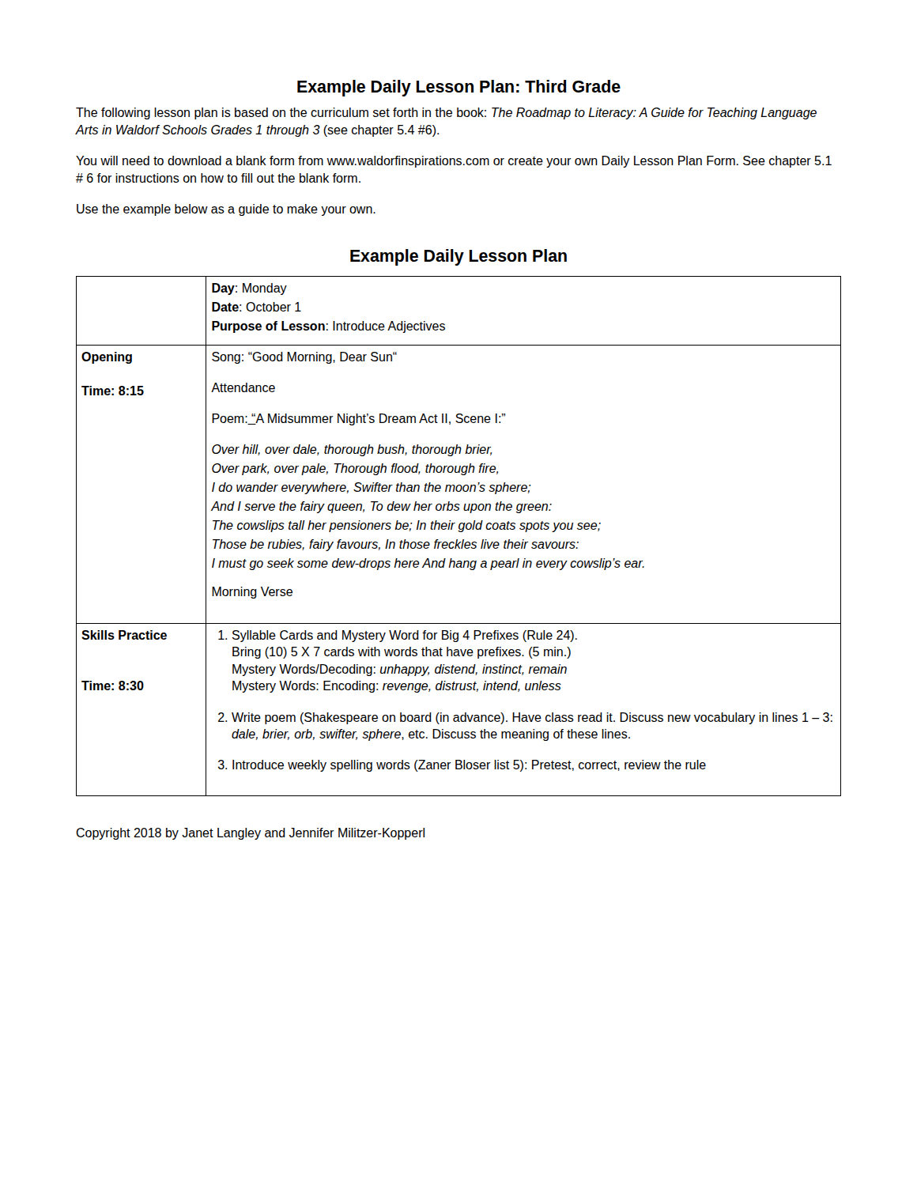Example Daily Lesson Plan: Third Grade
The following lesson plan is based on the curriculum set forth in the book: The Roadmap to Literacy: A Guide for Teaching Language Arts in Waldorf Schools Grades 1 through 3 (see chapter 5.4 #6).
You will need to download a blank form from www.waldorfinspirations.com or create your own Daily Lesson Plan Form. See chapter 5.1 # 6 for instructions on how to fill out the blank form.
Use the example below as a guide to make your own.
Example Daily Lesson Plan
| | Day : Monday Date : October 1 Purpose of Lesson : Introduce Adjectives |
| Opening Time: 8:15 | Song: “Good Morning, Dear Sun“ Attendance Poem: “ A Midsummer Night’s Dream Act II, Scene I:” Over hill, over dale, thorough bush, thorough brier, Over park, over pale, Thorough flood, thorough fire, I do wander everywhere, Swifter than the moon’s sphere; And I serve the fairy queen, To dew her orbs upon the green: The cowslips tall her pensioners be; In their gold coats spots you see; Those be rubies, fairy favours, In those freckles live their savours: I must go seek some dew-drops here And hang a pearl in every cowslip’s ear. Morning Verse |
| Skills Practice Time: 8:30 | Syllable Cards and Mystery Word for Big 4 Prefixes (Rule 24). Bring (10) 5 X 7 cards with words that have prefixes. (5 min.) Mystery Words/Decoding: unhappy, distend, instinct, remain Mystery Words: Encoding: revenge, distrust, intend, unless Write poem (Shakespeare on board (in advance). Have class read it. Discuss new vocabulary in lines 1 – 3: dale, brier, orb, swifter, sphere , etc. Discuss the meaning of these lines. Introduce weekly spelling words (Zaner Bloser list 5): Pretest, correct, review the rule |
Copyright 2018 by Janet Langley and Jennifer Militzer-Kopperl